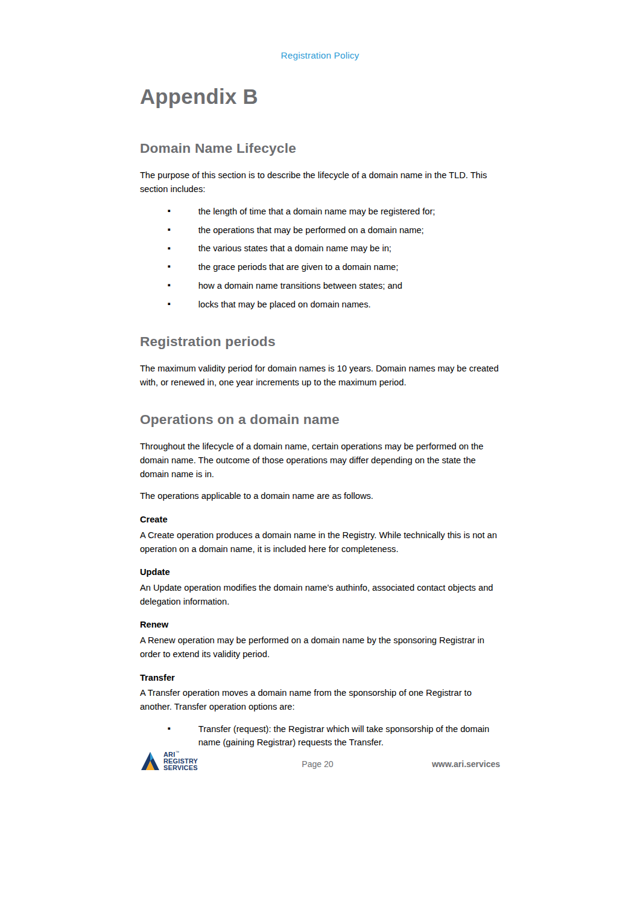Registration Policy
Appendix B
Domain Name Lifecycle
The purpose of this section is to describe the lifecycle of a domain name in the TLD. This section includes:
the length of time that a domain name may be registered for;
the operations that may be performed on a domain name;
the various states that a domain name may be in;
the grace periods that are given to a domain name;
how a domain name transitions between states; and
locks that may be placed on domain names.
Registration periods
The maximum validity period for domain names is 10 years. Domain names may be created with, or renewed in, one year increments up to the maximum period.
Operations on a domain name
Throughout the lifecycle of a domain name, certain operations may be performed on the domain name. The outcome of those operations may differ depending on the state the domain name is in.
The operations applicable to a domain name are as follows.
Create
A Create operation produces a domain name in the Registry. While technically this is not an operation on a domain name, it is included here for completeness.
Update
An Update operation modifies the domain name’s authinfo, associated contact objects and delegation information.
Renew
A Renew operation may be performed on a domain name by the sponsoring Registrar in order to extend its validity period.
Transfer
A Transfer operation moves a domain name from the sponsorship of one Registrar to another. Transfer operation options are:
Transfer (request): the Registrar which will take sponsorship of the domain name (gaining Registrar) requests the Transfer.
ARI™
REGISTRY
SERVICES
Page 20
www.ari.services